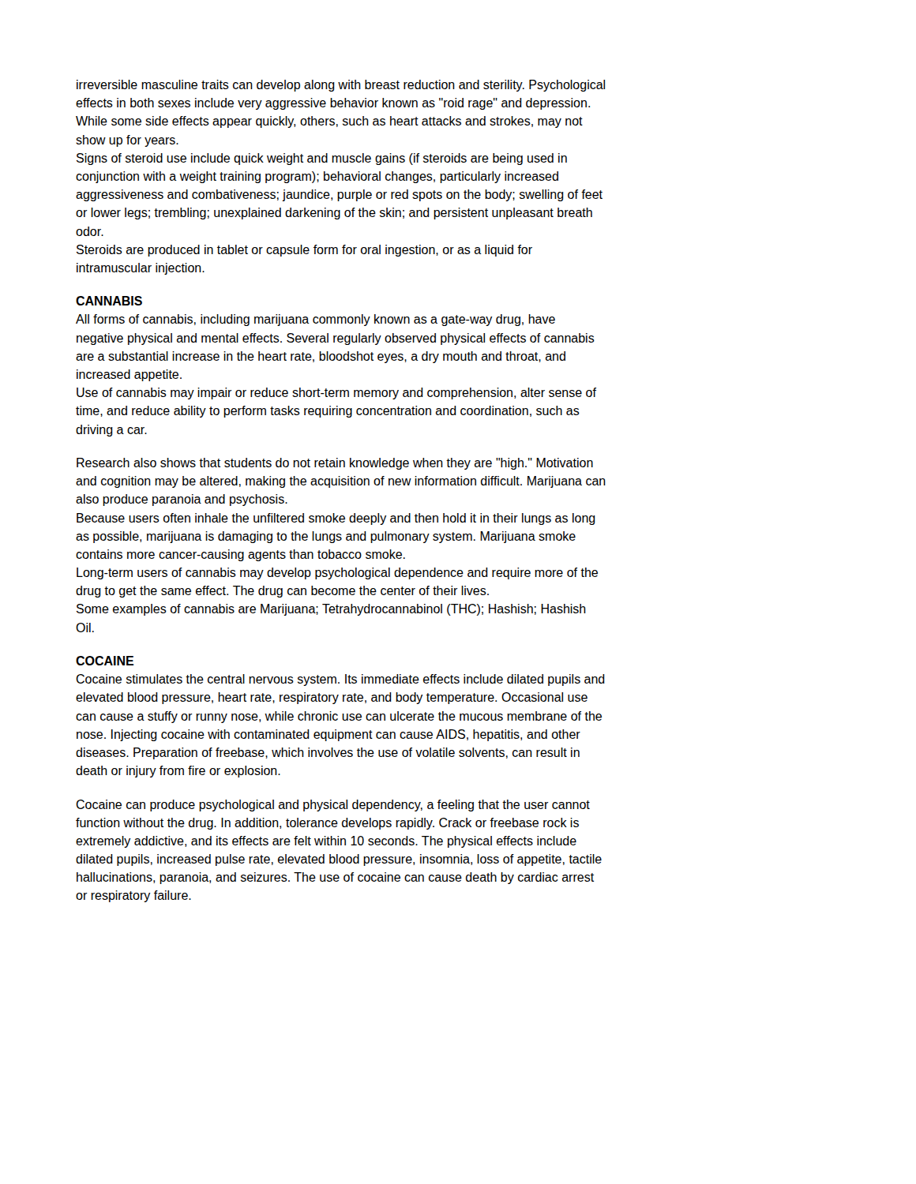irreversible masculine traits can develop along with breast reduction and sterility. Psychological effects in both sexes include very aggressive behavior known as "roid rage" and depression. While some side effects appear quickly, others, such as heart attacks and strokes, may not show up for years.
Signs of steroid use include quick weight and muscle gains (if steroids are being used in conjunction with a weight training program); behavioral changes, particularly increased aggressiveness and combativeness; jaundice, purple or red spots on the body; swelling of feet or lower legs; trembling; unexplained darkening of the skin; and persistent unpleasant breath odor.
Steroids are produced in tablet or capsule form for oral ingestion, or as a liquid for intramuscular injection.
Cannabis
All forms of cannabis, including marijuana commonly known as a gate-way drug, have negative physical and mental effects. Several regularly observed physical effects of cannabis are a substantial increase in the heart rate, bloodshot eyes, a dry mouth and throat, and increased appetite.
Use of cannabis may impair or reduce short-term memory and comprehension, alter sense of time, and reduce ability to perform tasks requiring concentration and coordination, such as driving a car.
Research also shows that students do not retain knowledge when they are "high." Motivation and cognition may be altered, making the acquisition of new information difficult. Marijuana can also produce paranoia and psychosis.
Because users often inhale the unfiltered smoke deeply and then hold it in their lungs as long as possible, marijuana is damaging to the lungs and pulmonary system. Marijuana smoke contains more cancer-causing agents than tobacco smoke.
Long-term users of cannabis may develop psychological dependence and require more of the drug to get the same effect. The drug can become the center of their lives.
Some examples of cannabis are Marijuana; Tetrahydrocannabinol (THC); Hashish; Hashish Oil.
Cocaine
Cocaine stimulates the central nervous system. Its immediate effects include dilated pupils and elevated blood pressure, heart rate, respiratory rate, and body temperature. Occasional use can cause a stuffy or runny nose, while chronic use can ulcerate the mucous membrane of the nose. Injecting cocaine with contaminated equipment can cause AIDS, hepatitis, and other diseases. Preparation of freebase, which involves the use of volatile solvents, can result in death or injury from fire or explosion.
Cocaine can produce psychological and physical dependency, a feeling that the user cannot function without the drug. In addition, tolerance develops rapidly. Crack or freebase rock is extremely addictive, and its effects are felt within 10 seconds. The physical effects include dilated pupils, increased pulse rate, elevated blood pressure, insomnia, loss of appetite, tactile hallucinations, paranoia, and seizures. The use of cocaine can cause death by cardiac arrest or respiratory failure.